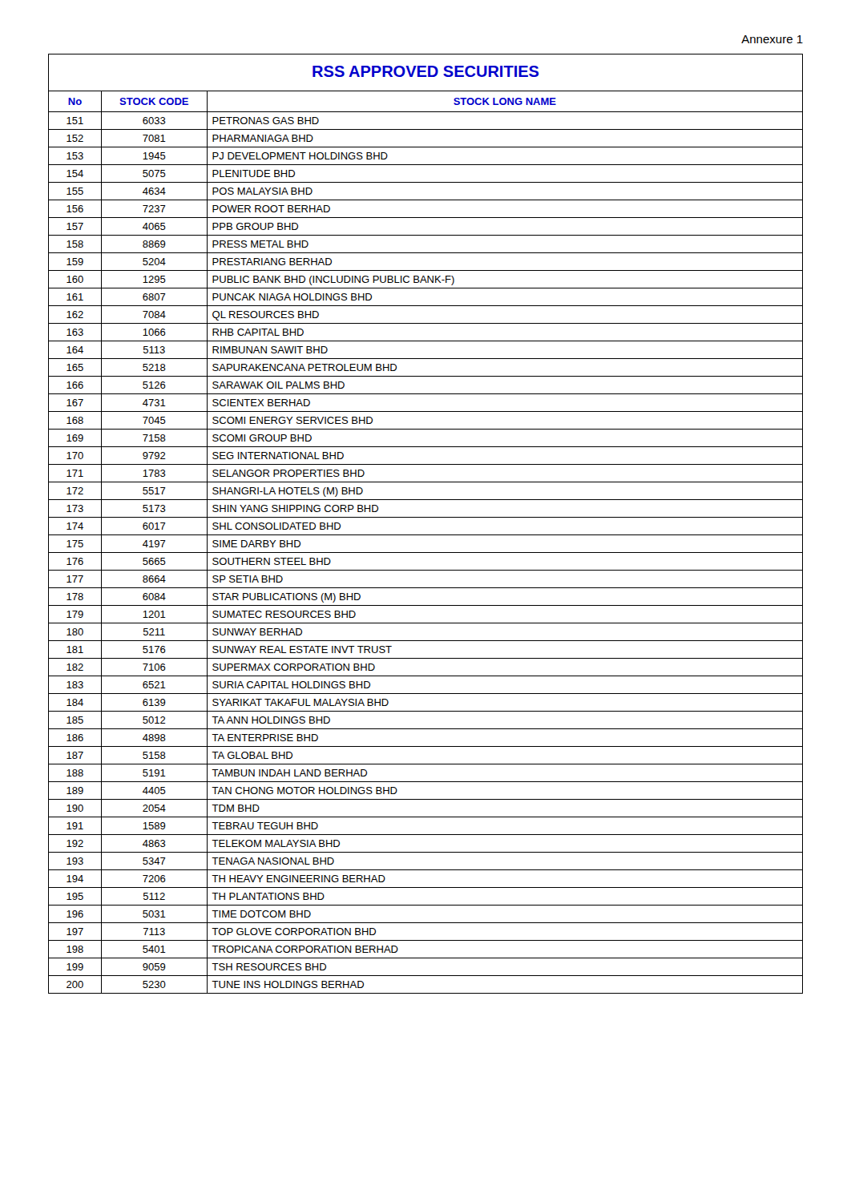Annexure 1
RSS APPROVED SECURITIES
| No | STOCK CODE | STOCK LONG NAME |
| --- | --- | --- |
| 151 | 6033 | PETRONAS GAS BHD |
| 152 | 7081 | PHARMANIAGA BHD |
| 153 | 1945 | PJ DEVELOPMENT HOLDINGS BHD |
| 154 | 5075 | PLENITUDE BHD |
| 155 | 4634 | POS MALAYSIA BHD |
| 156 | 7237 | POWER ROOT BERHAD |
| 157 | 4065 | PPB GROUP BHD |
| 158 | 8869 | PRESS METAL BHD |
| 159 | 5204 | PRESTARIANG BERHAD |
| 160 | 1295 | PUBLIC BANK BHD (INCLUDING PUBLIC BANK-F) |
| 161 | 6807 | PUNCAK NIAGA HOLDINGS BHD |
| 162 | 7084 | QL RESOURCES BHD |
| 163 | 1066 | RHB CAPITAL BHD |
| 164 | 5113 | RIMBUNAN SAWIT BHD |
| 165 | 5218 | SAPURAKENCANA PETROLEUM BHD |
| 166 | 5126 | SARAWAK OIL PALMS BHD |
| 167 | 4731 | SCIENTEX BERHAD |
| 168 | 7045 | SCOMI ENERGY SERVICES BHD |
| 169 | 7158 | SCOMI GROUP BHD |
| 170 | 9792 | SEG INTERNATIONAL BHD |
| 171 | 1783 | SELANGOR PROPERTIES BHD |
| 172 | 5517 | SHANGRI-LA HOTELS (M) BHD |
| 173 | 5173 | SHIN YANG SHIPPING CORP BHD |
| 174 | 6017 | SHL CONSOLIDATED BHD |
| 175 | 4197 | SIME DARBY BHD |
| 176 | 5665 | SOUTHERN STEEL BHD |
| 177 | 8664 | SP SETIA BHD |
| 178 | 6084 | STAR PUBLICATIONS (M) BHD |
| 179 | 1201 | SUMATEC RESOURCES BHD |
| 180 | 5211 | SUNWAY BERHAD |
| 181 | 5176 | SUNWAY REAL ESTATE INVT TRUST |
| 182 | 7106 | SUPERMAX CORPORATION BHD |
| 183 | 6521 | SURIA CAPITAL HOLDINGS BHD |
| 184 | 6139 | SYARIKAT TAKAFUL MALAYSIA BHD |
| 185 | 5012 | TA ANN HOLDINGS BHD |
| 186 | 4898 | TA ENTERPRISE BHD |
| 187 | 5158 | TA GLOBAL BHD |
| 188 | 5191 | TAMBUN INDAH LAND BERHAD |
| 189 | 4405 | TAN CHONG MOTOR HOLDINGS BHD |
| 190 | 2054 | TDM BHD |
| 191 | 1589 | TEBRAU TEGUH BHD |
| 192 | 4863 | TELEKOM MALAYSIA BHD |
| 193 | 5347 | TENAGA NASIONAL BHD |
| 194 | 7206 | TH HEAVY ENGINEERING BERHAD |
| 195 | 5112 | TH PLANTATIONS BHD |
| 196 | 5031 | TIME DOTCOM BHD |
| 197 | 7113 | TOP GLOVE CORPORATION BHD |
| 198 | 5401 | TROPICANA CORPORATION BERHAD |
| 199 | 9059 | TSH RESOURCES BHD |
| 200 | 5230 | TUNE INS HOLDINGS BERHAD |